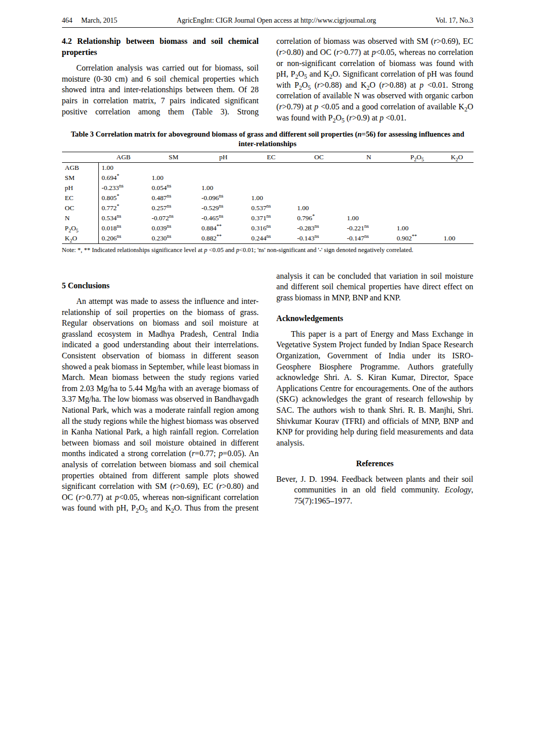464 March, 2015 AgricEngInt: CIGR Journal Open access at http://www.cigrjournal.org Vol. 17, No.3
4.2 Relationship between biomass and soil chemical properties
Correlation analysis was carried out for biomass, soil moisture (0-30 cm) and 6 soil chemical properties which showed intra and inter-relationships between them. Of 28 pairs in correlation matrix, 7 pairs indicated significant positive correlation among them (Table 3). Strong correlation of biomass was observed with SM (r>0.69), EC (r>0.80) and OC (r>0.77) at p<0.05, whereas no correlation or non-significant correlation of biomass was found with pH, P2O5 and K2O. Significant correlation of pH was found with P2O5 (r>0.88) and K2O (r>0.88) at p <0.01. Strong correlation of available N was observed with organic carbon (r>0.79) at p <0.05 and a good correlation of available K2O was found with P2O5 (r>0.9) at p <0.01.
Table 3 Correlation matrix for aboveground biomass of grass and different soil properties (n=56) for assessing influences and inter-relationships
| | AGB | SM | pH | EC | OC | N | P 2 O 5 | K 2 O |
| --- | --- | --- | --- | --- | --- | --- | --- | --- |
| AGB | 1.00 | | | | | | | |
| SM | 0.694 * | 1.00 | | | | | | |
| pH | -0.233 ns | 0.054 ns | 1.00 | | | | | |
| EC | 0.805 * | 0.487 ns | -0.096 ns | 1.00 | | | | |
| OC | 0.772 * | 0.257 ns | -0.529 ns | 0.537 ns | 1.00 | | | |
| N | 0.534 ns | -0.072 ns | -0.465 ns | 0.371 ns | 0.796 * | 1.00 | | |
| P 2 O 5 | 0.018 ns | 0.039 ns | 0.884 ** | 0.316 ns | -0.283 ns | -0.221 ns | 1.00 | |
| K 2 O | 0.206 ns | 0.230 ns | 0.882 ** | 0.244 ns | -0.143 ns | -0.147 ns | 0.902 ** | 1.00 |
Note: *, ** Indicated relationships significance level at p <0.05 and p<0.01; 'ns' non-significant and '-' sign denoted negatively correlated.
5 Conclusions
An attempt was made to assess the influence and inter-relationship of soil properties on the biomass of grass. Regular observations on biomass and soil moisture at grassland ecosystem in Madhya Pradesh, Central India indicated a good understanding about their interrelations. Consistent observation of biomass in different season showed a peak biomass in September, while least biomass in March. Mean biomass between the study regions varied from 2.03 Mg/ha to 5.44 Mg/ha with an average biomass of 3.37 Mg/ha. The low biomass was observed in Bandhavgadh National Park, which was a moderate rainfall region among all the study regions while the highest biomass was observed in Kanha National Park, a high rainfall region. Correlation between biomass and soil moisture obtained in different months indicated a strong correlation (r=0.77; p=0.05). An analysis of correlation between biomass and soil chemical properties obtained from different sample plots showed significant correlation with SM (r>0.69), EC (r>0.80) and OC (r>0.77) at p<0.05, whereas non-significant correlation was found with pH, P2O5 and K2O. Thus from the present analysis it can be concluded that variation in soil moisture and different soil chemical properties have direct effect on grass biomass in MNP, BNP and KNP.
Acknowledgements
This paper is a part of Energy and Mass Exchange in Vegetative System Project funded by Indian Space Research Organization, Government of India under its ISRO-Geosphere Biosphere Programme. Authors gratefully acknowledge Shri. A. S. Kiran Kumar, Director, Space Applications Centre for encouragements. One of the authors (SKG) acknowledges the grant of research fellowship by SAC. The authors wish to thank Shri. R. B. Manjhi, Shri. Shivkumar Kourav (TFRI) and officials of MNP, BNP and KNP for providing help during field measurements and data analysis.
References
Bever, J. D. 1994. Feedback between plants and their soil communities in an old field community. Ecology, 75(7):1965–1977.